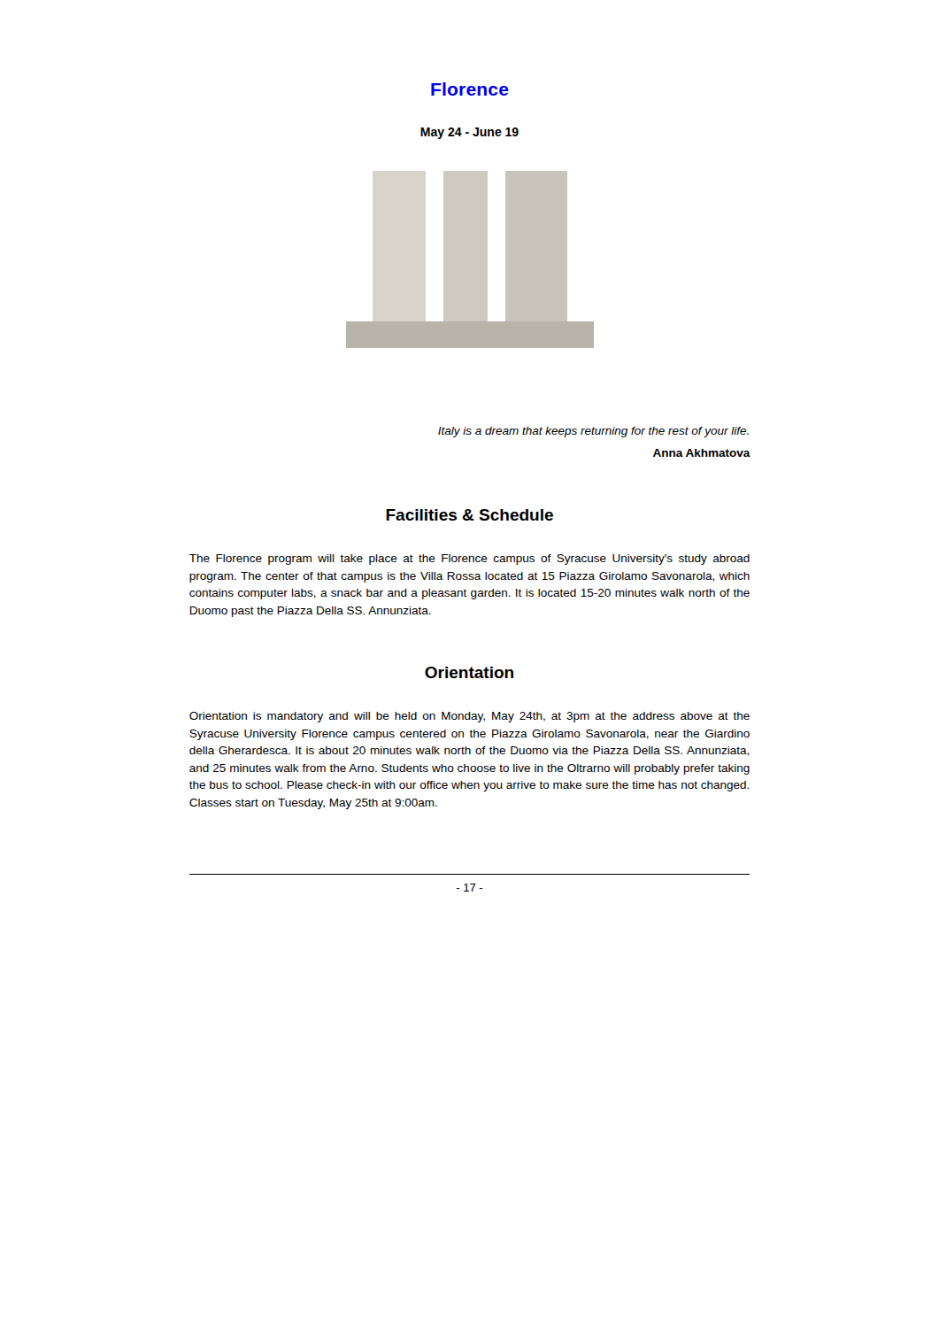Florence
May 24 - June 19
Italy is a dream that keeps returning for the rest of your life.
Anna Akhmatova
Facilities & Schedule
The Florence program will take place at the Florence campus of Syracuse University's study abroad program. The center of that campus is the Villa Rossa located at 15 Piazza Girolamo Savonarola, which contains computer labs, a snack bar and a pleasant garden. It is located 15-20 minutes walk north of the Duomo past the Piazza Della SS. Annunziata.
Orientation
Orientation is mandatory and will be held on Monday, May 24th, at 3pm at the address above at the Syracuse University Florence campus centered on the Piazza Girolamo Savonarola, near the Giardino della Gherardesca. It is about 20 minutes walk north of the Duomo via the Piazza Della SS. Annunziata, and 25 minutes walk from the Arno. Students who choose to live in the Oltrarno will probably prefer taking the bus to school. Please check-in with our office when you arrive to make sure the time has not changed. Classes start on Tuesday, May 25th at 9:00am.
- 17 -